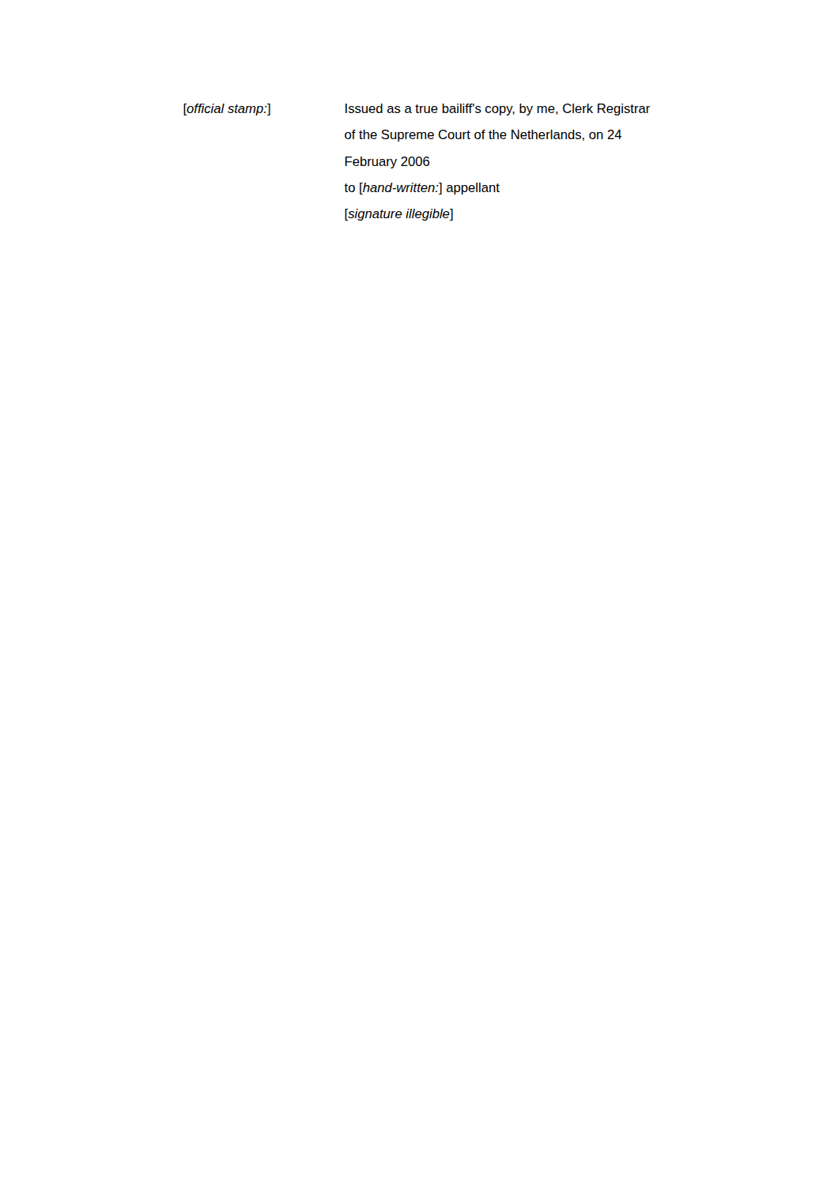[official stamp:]
Issued as a true bailiff's copy, by me, Clerk Registrar of the Supreme Court of the Netherlands, on 24 February 2006
to [hand-written:] appellant
[signature illegible]